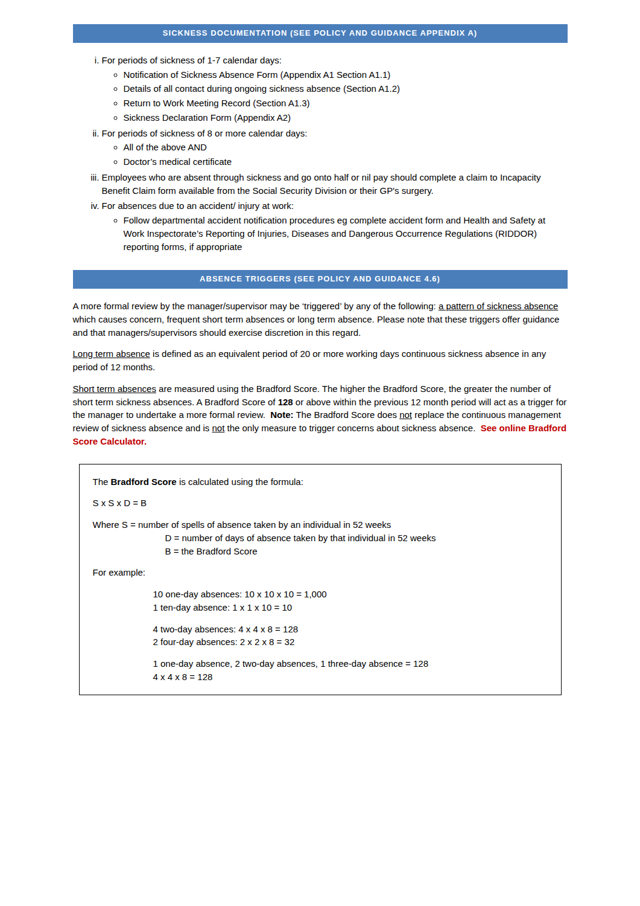Sickness Documentation (see Policy and Guidance Appendix A)
For periods of sickness of 1-7 calendar days:
Notification of Sickness Absence Form (Appendix A1 Section A1.1)
Details of all contact during ongoing sickness absence (Section A1.2)
Return to Work Meeting Record (Section A1.3)
Sickness Declaration Form (Appendix A2)
For periods of sickness of 8 or more calendar days:
All of the above AND
Doctor’s medical certificate
Employees who are absent through sickness and go onto half or nil pay should complete a claim to Incapacity Benefit Claim form available from the Social Security Division or their GP's surgery.
For absences due to an accident/ injury at work:
Follow departmental accident notification procedures eg complete accident form and Health and Safety at Work Inspectorate’s Reporting of Injuries, Diseases and Dangerous Occurrence Regulations (RIDDOR) reporting forms, if appropriate
Absence Triggers (see Policy and Guidance 4.6)
A more formal review by the manager/supervisor may be ‘triggered’ by any of the following: a pattern of sickness absence which causes concern, frequent short term absences or long term absence. Please note that these triggers offer guidance and that managers/supervisors should exercise discretion in this regard.
Long term absence is defined as an equivalent period of 20 or more working days continuous sickness absence in any period of 12 months.
Short term absences are measured using the Bradford Score. The higher the Bradford Score, the greater the number of short term sickness absences. A Bradford Score of 128 or above within the previous 12 month period will act as a trigger for the manager to undertake a more formal review. Note: The Bradford Score does not replace the continuous management review of sickness absence and is not the only measure to trigger concerns about sickness absence. See online Bradford Score Calculator.
The Bradford Score is calculated using the formula:
S x S x D = B
Where S = number of spells of absence taken by an individual in 52 weeks
D = number of days of absence taken by that individual in 52 weeks
B = the Bradford Score
For example:
10 one-day absences: 10 x 10 x 10 = 1,000
1 ten-day absence: 1 x 1 x 10 = 10
4 two-day absences: 4 x 4 x 8 = 128
2 four-day absences: 2 x 2 x 8 = 32
1 one-day absence, 2 two-day absences, 1 three-day absence = 128
4 x 4 x 8 = 128